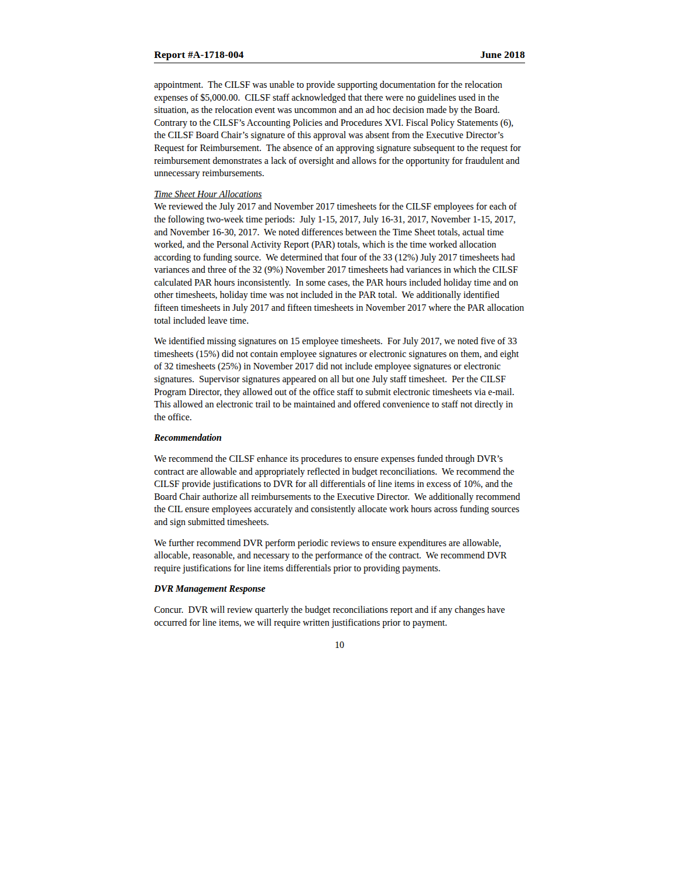Report #A-1718-004 June 2018
appointment. The CILSF was unable to provide supporting documentation for the relocation expenses of $5,000.00. CILSF staff acknowledged that there were no guidelines used in the situation, as the relocation event was uncommon and an ad hoc decision made by the Board. Contrary to the CILSF’s Accounting Policies and Procedures XVI. Fiscal Policy Statements (6), the CILSF Board Chair’s signature of this approval was absent from the Executive Director’s Request for Reimbursement. The absence of an approving signature subsequent to the request for reimbursement demonstrates a lack of oversight and allows for the opportunity for fraudulent and unnecessary reimbursements.
Time Sheet Hour Allocations
We reviewed the July 2017 and November 2017 timesheets for the CILSF employees for each of the following two-week time periods: July 1-15, 2017, July 16-31, 2017, November 1-15, 2017, and November 16-30, 2017. We noted differences between the Time Sheet totals, actual time worked, and the Personal Activity Report (PAR) totals, which is the time worked allocation according to funding source. We determined that four of the 33 (12%) July 2017 timesheets had variances and three of the 32 (9%) November 2017 timesheets had variances in which the CILSF calculated PAR hours inconsistently. In some cases, the PAR hours included holiday time and on other timesheets, holiday time was not included in the PAR total. We additionally identified fifteen timesheets in July 2017 and fifteen timesheets in November 2017 where the PAR allocation total included leave time.
We identified missing signatures on 15 employee timesheets. For July 2017, we noted five of 33 timesheets (15%) did not contain employee signatures or electronic signatures on them, and eight of 32 timesheets (25%) in November 2017 did not include employee signatures or electronic signatures. Supervisor signatures appeared on all but one July staff timesheet. Per the CILSF Program Director, they allowed out of the office staff to submit electronic timesheets via e-mail. This allowed an electronic trail to be maintained and offered convenience to staff not directly in the office.
Recommendation
We recommend the CILSF enhance its procedures to ensure expenses funded through DVR’s contract are allowable and appropriately reflected in budget reconciliations. We recommend the CILSF provide justifications to DVR for all differentials of line items in excess of 10%, and the Board Chair authorize all reimbursements to the Executive Director. We additionally recommend the CIL ensure employees accurately and consistently allocate work hours across funding sources and sign submitted timesheets.
We further recommend DVR perform periodic reviews to ensure expenditures are allowable, allocable, reasonable, and necessary to the performance of the contract. We recommend DVR require justifications for line items differentials prior to providing payments.
DVR Management Response
Concur. DVR will review quarterly the budget reconciliations report and if any changes have occurred for line items, we will require written justifications prior to payment.
10